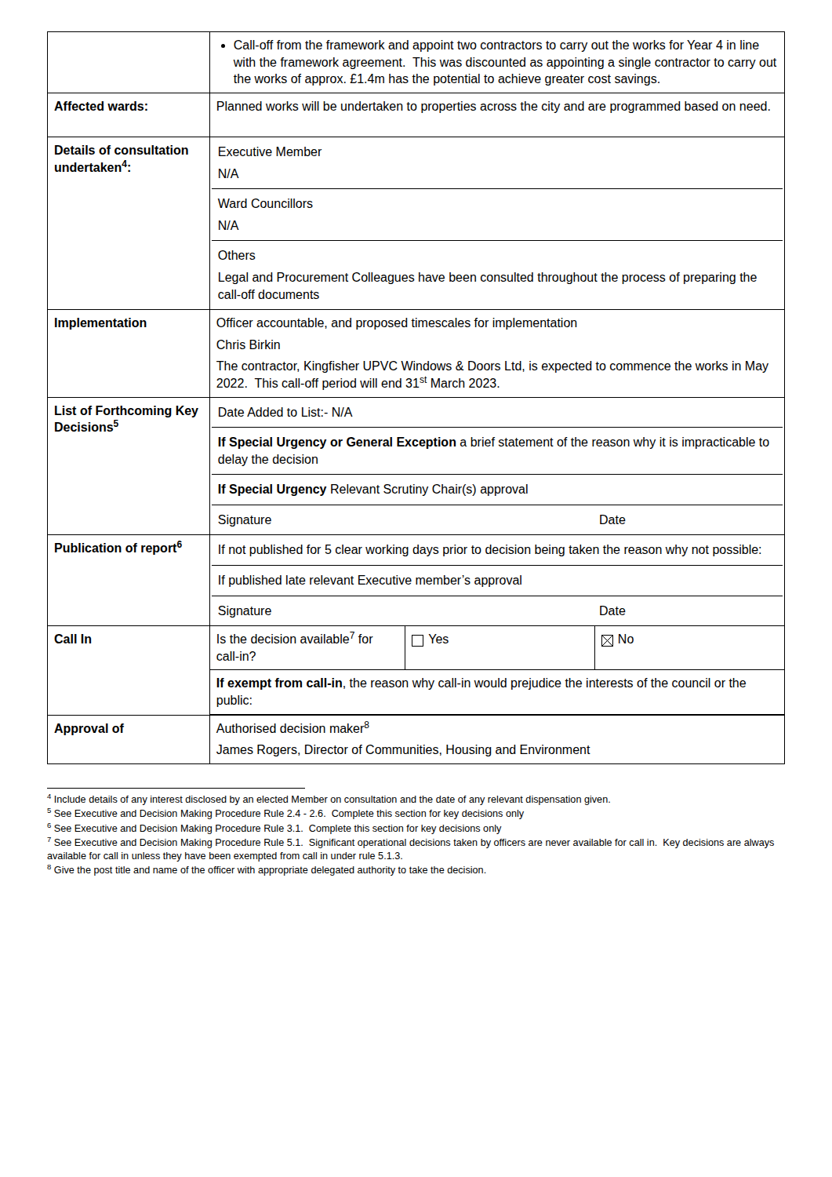| | Call-off from the framework and appoint two contractors to carry out the works for Year 4 in line with the framework agreement. This was discounted as appointing a single contractor to carry out the works of approx. £1.4m has the potential to achieve greater cost savings. |
| Affected wards: | Planned works will be undertaken to properties across the city and are programmed based on need. |
| Details of consultation undertaken 4 : | / Executive Member N/A / / Ward Councillors N/A / / Others Legal and Procurement Colleagues have been consulted throughout the process of preparing the call-off documents / |
| Implementation | Officer accountable, and proposed timescales for implementation Chris Birkin The contractor, Kingfisher UPVC Windows & Doors Ltd, is expected to commence the works in May 2022. This call-off period will end 31 st March 2023. |
| List of Forthcoming Key Decisions 5 | / Date Added to List:- N/A / / If Special Urgency or General Exception a brief statement of the reason why it is impracticable to delay the decision / / If Special Urgency Relevant Scrutiny Chair(s) approval / / Signature Date / |
| Publication of report 6 | / If not published for 5 clear working days prior to decision being taken the reason why not possible: / / If published late relevant Executive member’s approval / / Signature Date / |
| Call In | / Is the decision available 7 for call-in? / Yes / No / / If exempt from call-in , the reason why call-in would prejudice the interests of the council or the public: / |
| Approval of | Authorised decision maker 8 James Rogers, Director of Communities, Housing and Environment |
4 Include details of any interest disclosed by an elected Member on consultation and the date of any relevant dispensation given.
5 See Executive and Decision Making Procedure Rule 2.4 - 2.6. Complete this section for key decisions only
6 See Executive and Decision Making Procedure Rule 3.1. Complete this section for key decisions only
7 See Executive and Decision Making Procedure Rule 5.1. Significant operational decisions taken by officers are never available for call in. Key decisions are always available for call in unless they have been exempted from call in under rule 5.1.3.
8 Give the post title and name of the officer with appropriate delegated authority to take the decision.